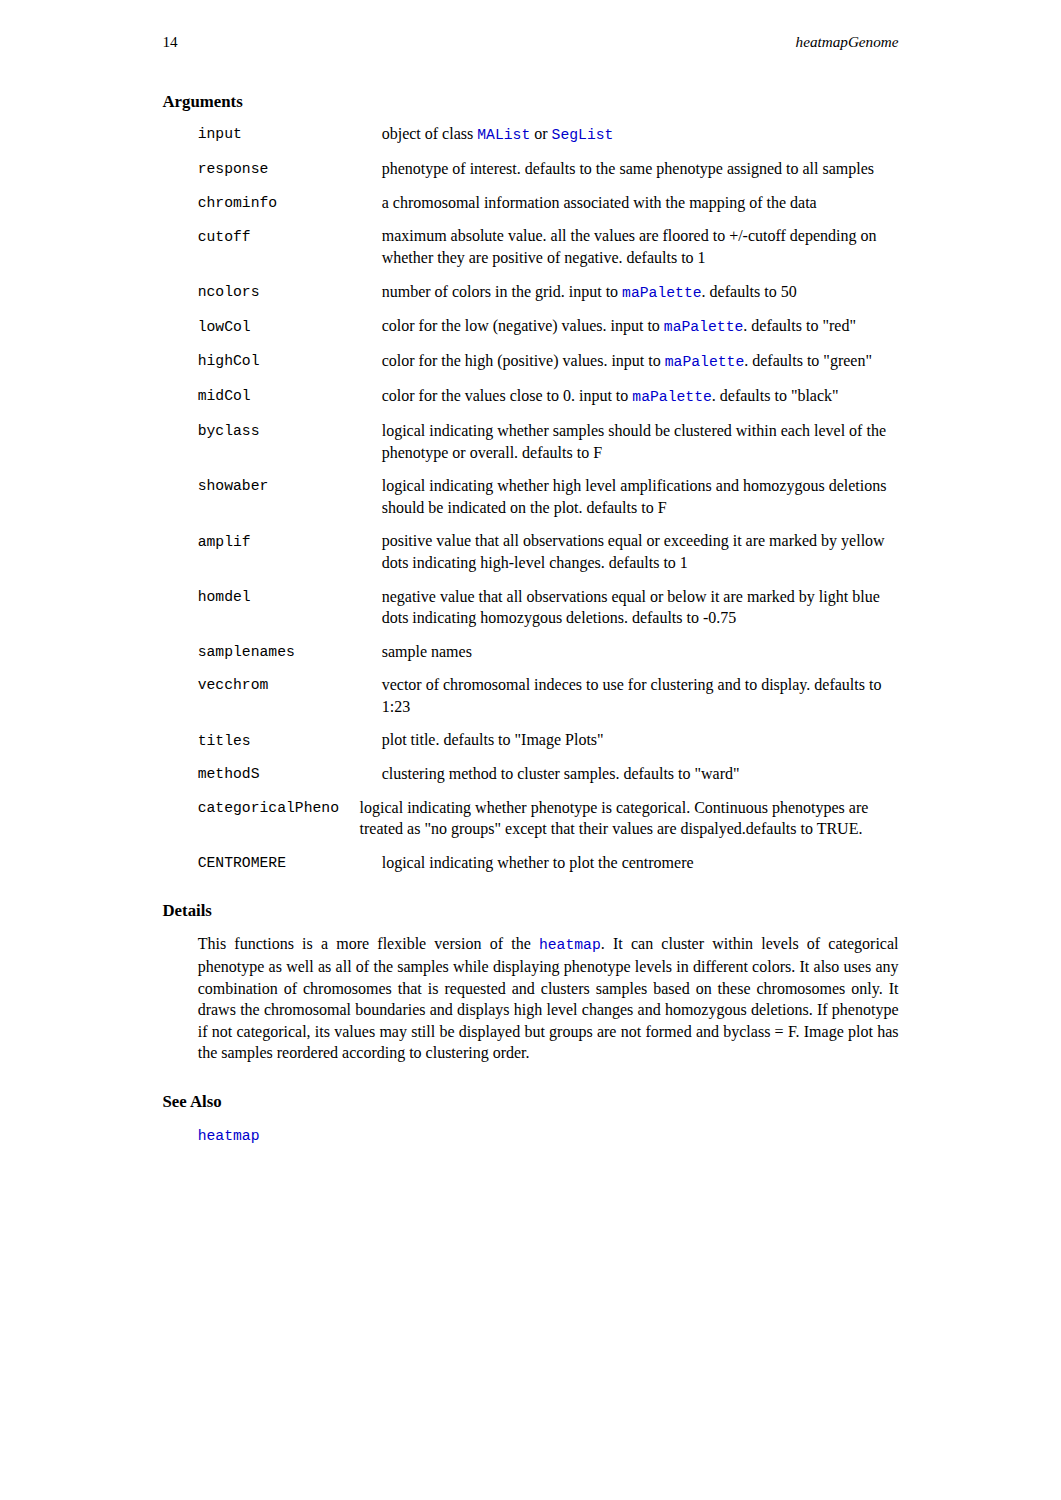14 heatmapGenome
Arguments
input
object of class MAList or SegList
response
phenotype of interest. defaults to the same phenotype assigned to all samples
chrominfo
a chromosomal information associated with the mapping of the data
cutoff
maximum absolute value. all the values are floored to +/-cutoff depending on whether they are positive of negative. defaults to 1
ncolors
number of colors in the grid. input to maPalette. defaults to 50
lowCol
color for the low (negative) values. input to maPalette. defaults to "red"
highCol
color for the high (positive) values. input to maPalette. defaults to "green"
midCol
color for the values close to 0. input to maPalette. defaults to "black"
byclass
logical indicating whether samples should be clustered within each level of the phenotype or overall. defaults to F
showaber
logical indicating whether high level amplifications and homozygous deletions should be indicated on the plot. defaults to F
amplif
positive value that all observations equal or exceeding it are marked by yellow dots indicating high-level changes. defaults to 1
homdel
negative value that all observations equal or below it are marked by light blue dots indicating homozygous deletions. defaults to -0.75
samplenames
sample names
vecchrom
vector of chromosomal indeces to use for clustering and to display. defaults to 1:23
titles
plot title. defaults to "Image Plots"
methodS
clustering method to cluster samples. defaults to "ward"
categoricalPheno
logical indicating whether phenotype is categorical. Continuous phenotypes are treated as "no groups" except that their values are dispalyed.defaults to TRUE.
CENTROMERE
logical indicating whether to plot the centromere
Details
This functions is a more flexible version of the heatmap. It can cluster within levels of categorical phenotype as well as all of the samples while displaying phenotype levels in different colors. It also uses any combination of chromosomes that is requested and clusters samples based on these chromosomes only. It draws the chromosomal boundaries and displays high level changes and homozygous deletions. If phenotype if not categorical, its values may still be displayed but groups are not formed and byclass = F. Image plot has the samples reordered according to clustering order.
See Also
heatmap